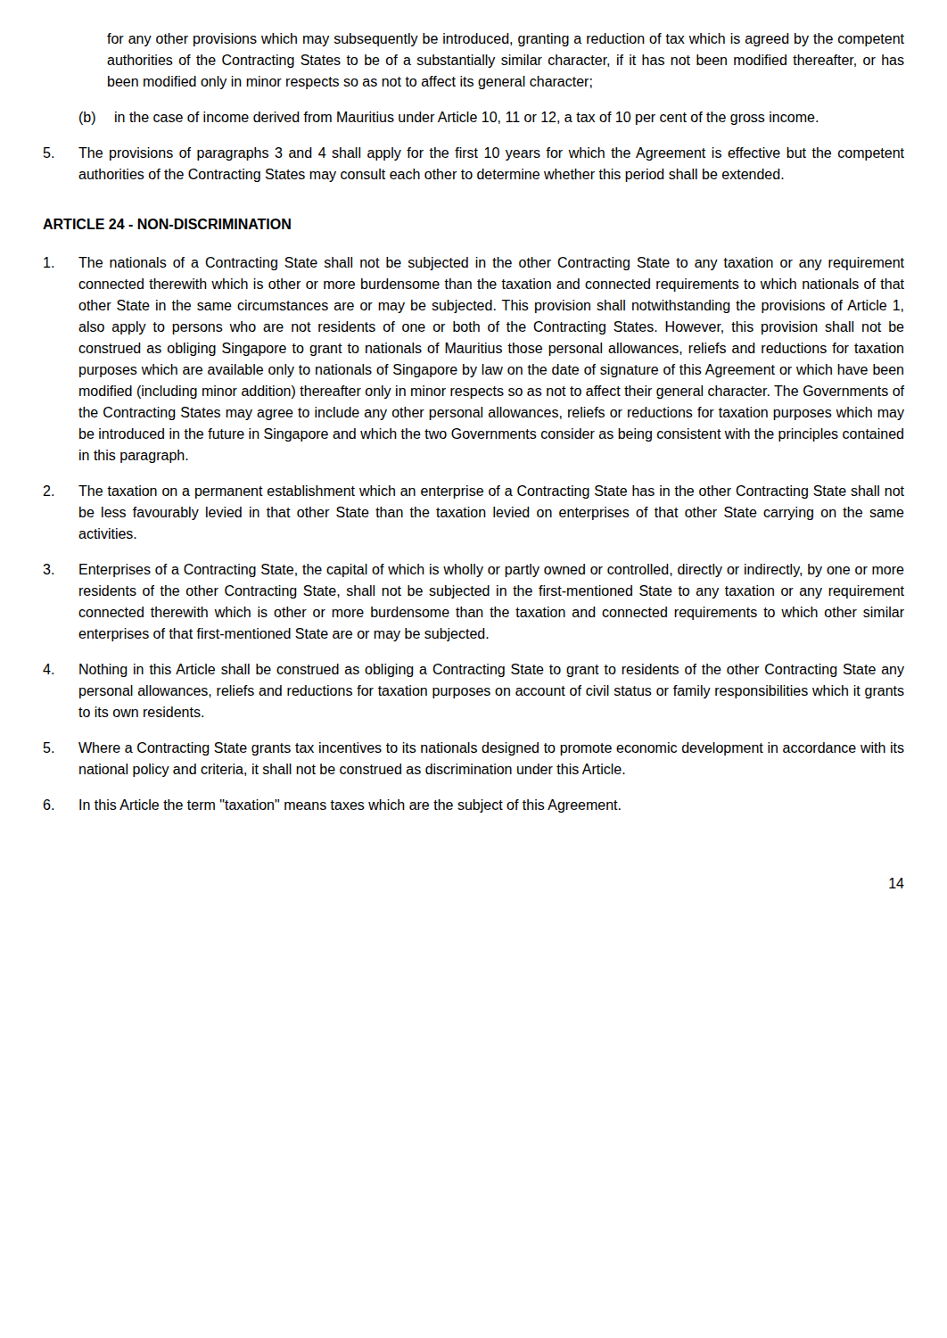for any other provisions which may subsequently be introduced, granting a reduction of tax which is agreed by the competent authorities of the Contracting States to be of a substantially similar character, if it has not been modified thereafter, or has been modified only in minor respects so as not to affect its general character;
(b) in the case of income derived from Mauritius under Article 10, 11 or 12, a tax of 10 per cent of the gross income.
5. The provisions of paragraphs 3 and 4 shall apply for the first 10 years for which the Agreement is effective but the competent authorities of the Contracting States may consult each other to determine whether this period shall be extended.
ARTICLE 24 - NON-DISCRIMINATION
1. The nationals of a Contracting State shall not be subjected in the other Contracting State to any taxation or any requirement connected therewith which is other or more burdensome than the taxation and connected requirements to which nationals of that other State in the same circumstances are or may be subjected. This provision shall notwithstanding the provisions of Article 1, also apply to persons who are not residents of one or both of the Contracting States. However, this provision shall not be construed as obliging Singapore to grant to nationals of Mauritius those personal allowances, reliefs and reductions for taxation purposes which are available only to nationals of Singapore by law on the date of signature of this Agreement or which have been modified (including minor addition) thereafter only in minor respects so as not to affect their general character. The Governments of the Contracting States may agree to include any other personal allowances, reliefs or reductions for taxation purposes which may be introduced in the future in Singapore and which the two Governments consider as being consistent with the principles contained in this paragraph.
2. The taxation on a permanent establishment which an enterprise of a Contracting State has in the other Contracting State shall not be less favourably levied in that other State than the taxation levied on enterprises of that other State carrying on the same activities.
3. Enterprises of a Contracting State, the capital of which is wholly or partly owned or controlled, directly or indirectly, by one or more residents of the other Contracting State, shall not be subjected in the first-mentioned State to any taxation or any requirement connected therewith which is other or more burdensome than the taxation and connected requirements to which other similar enterprises of that first-mentioned State are or may be subjected.
4. Nothing in this Article shall be construed as obliging a Contracting State to grant to residents of the other Contracting State any personal allowances, reliefs and reductions for taxation purposes on account of civil status or family responsibilities which it grants to its own residents.
5. Where a Contracting State grants tax incentives to its nationals designed to promote economic development in accordance with its national policy and criteria, it shall not be construed as discrimination under this Article.
6. In this Article the term "taxation" means taxes which are the subject of this Agreement.
14